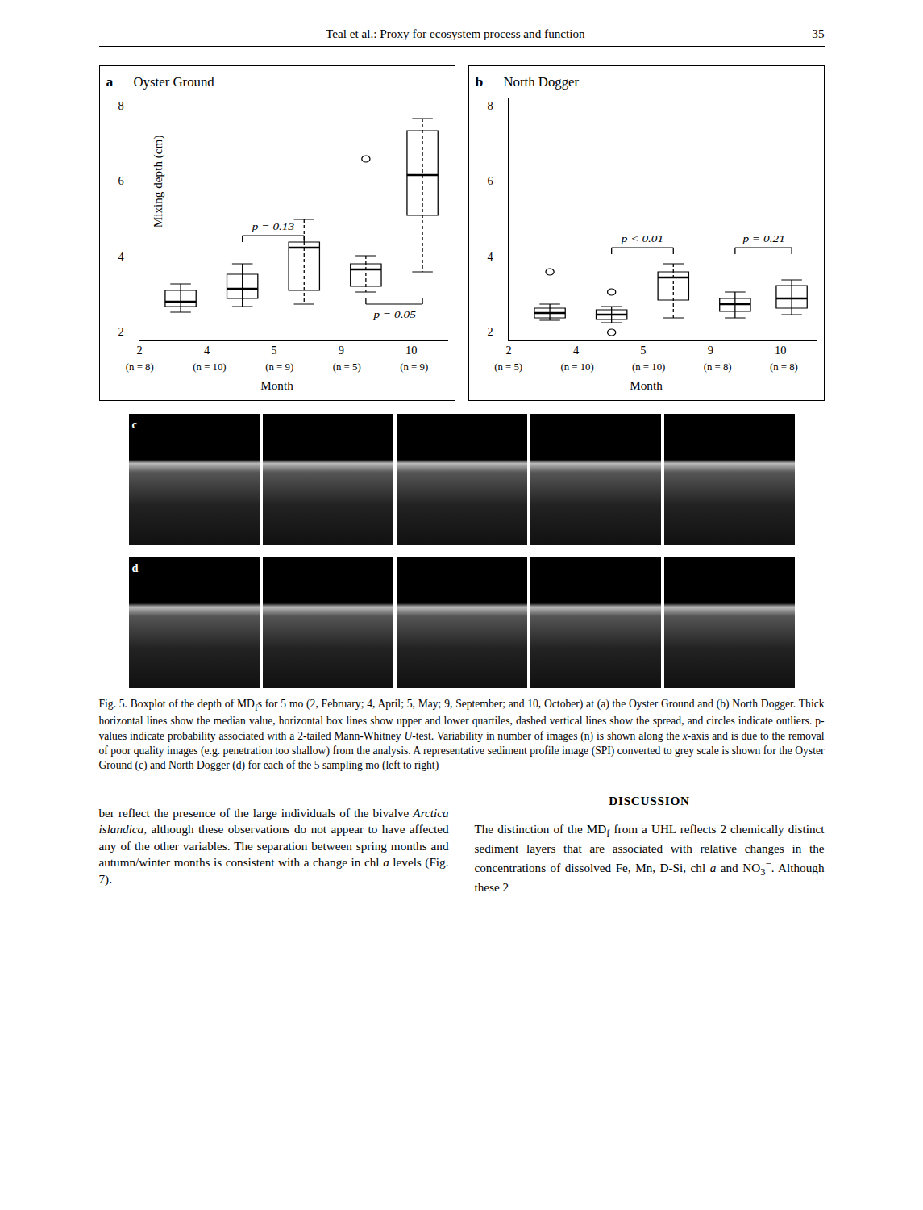Teal et al.: Proxy for ecosystem process and function 35
aOyster Ground
Mixing depth (cm)
8 6 4 2
p = 0.13 p = 0.05
245910
(n = 8)(n = 10)(n = 9)(n = 5)(n = 9)
Month
bNorth Dogger
8 6 4 2
p < 0.01 p = 0.21
245910
(n = 5)(n = 10)(n = 10)(n = 8)(n = 8)
Month
c
d
Fig. 5. Boxplot of the depth of MDfs for 5 mo (2, February; 4, April; 5, May; 9, September; and 10, October) at (a) the Oyster Ground and (b) North Dogger. Thick horizontal lines show the median value, horizontal box lines show upper and lower quartiles, dashed vertical lines show the spread, and circles indicate outliers. p-values indicate probability associated with a 2-tailed Mann-Whitney U-test. Variability in number of images (n) is shown along the x-axis and is due to the removal of poor quality images (e.g. penetration too shallow) from the analysis. A representative sediment profile image (SPI) converted to grey scale is shown for the Oyster Ground (c) and North Dogger (d) for each of the 5 sampling mo (left to right)
ber reflect the presence of the large individuals of the bivalve Arctica islandica, although these observations do not appear to have affected any of the other variables. The separation between spring months and autumn/winter months is consistent with a change in chl a levels (Fig. 7).
DISCUSSION
The distinction of the MDf from a UHL reflects 2 chemically distinct sediment layers that are associated with relative changes in the concentrations of dissolved Fe, Mn, D-Si, chl a and NO3−. Although these 2